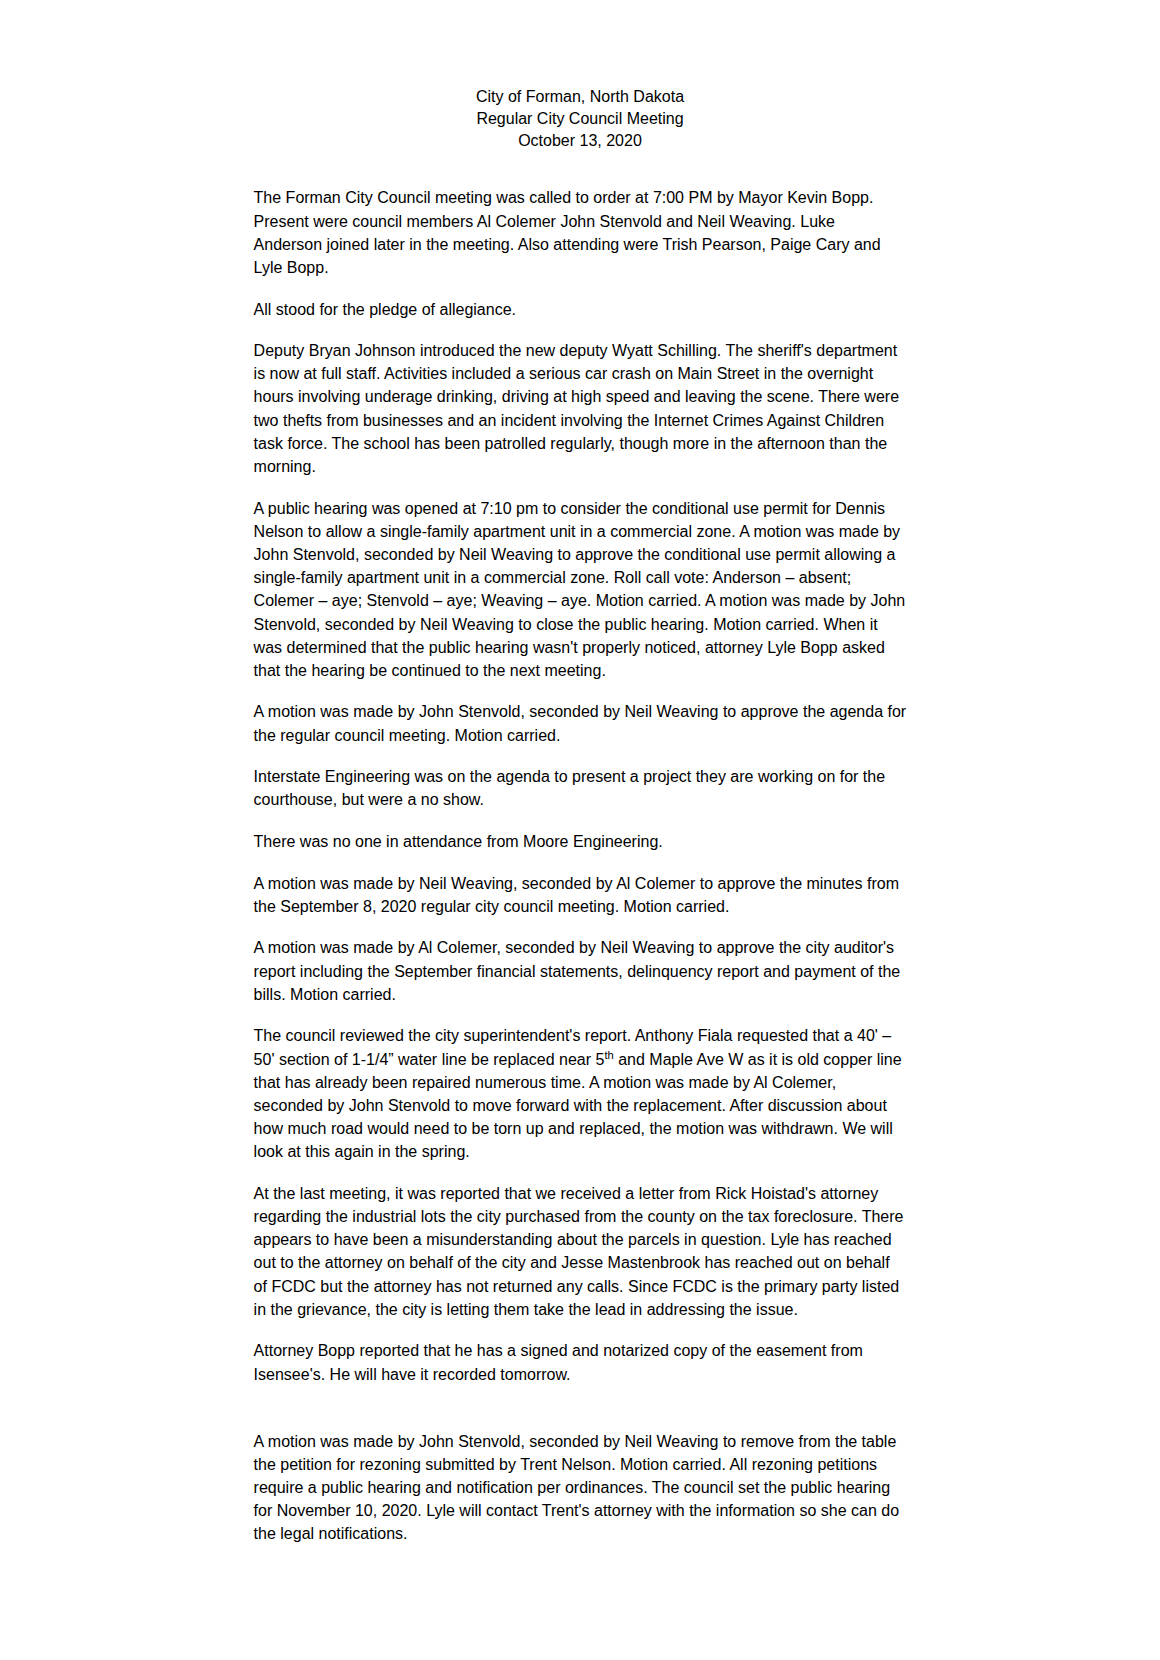City of Forman, North Dakota
Regular City Council Meeting
October 13, 2020
The Forman City Council meeting was called to order at 7:00 PM by Mayor Kevin Bopp. Present were council members Al Colemer John Stenvold and Neil Weaving. Luke Anderson joined later in the meeting. Also attending were Trish Pearson, Paige Cary and Lyle Bopp.
All stood for the pledge of allegiance.
Deputy Bryan Johnson introduced the new deputy Wyatt Schilling. The sheriff's department is now at full staff. Activities included a serious car crash on Main Street in the overnight hours involving underage drinking, driving at high speed and leaving the scene. There were two thefts from businesses and an incident involving the Internet Crimes Against Children task force. The school has been patrolled regularly, though more in the afternoon than the morning.
A public hearing was opened at 7:10 pm to consider the conditional use permit for Dennis Nelson to allow a single-family apartment unit in a commercial zone. A motion was made by John Stenvold, seconded by Neil Weaving to approve the conditional use permit allowing a single-family apartment unit in a commercial zone. Roll call vote: Anderson – absent; Colemer – aye; Stenvold – aye; Weaving – aye. Motion carried. A motion was made by John Stenvold, seconded by Neil Weaving to close the public hearing. Motion carried. When it was determined that the public hearing wasn't properly noticed, attorney Lyle Bopp asked that the hearing be continued to the next meeting.
A motion was made by John Stenvold, seconded by Neil Weaving to approve the agenda for the regular council meeting. Motion carried.
Interstate Engineering was on the agenda to present a project they are working on for the courthouse, but were a no show.
There was no one in attendance from Moore Engineering.
A motion was made by Neil Weaving, seconded by Al Colemer to approve the minutes from the September 8, 2020 regular city council meeting. Motion carried.
A motion was made by Al Colemer, seconded by Neil Weaving to approve the city auditor's report including the September financial statements, delinquency report and payment of the bills. Motion carried.
The council reviewed the city superintendent's report. Anthony Fiala requested that a 40' – 50' section of 1-1/4” water line be replaced near 5th and Maple Ave W as it is old copper line that has already been repaired numerous time. A motion was made by Al Colemer, seconded by John Stenvold to move forward with the replacement. After discussion about how much road would need to be torn up and replaced, the motion was withdrawn. We will look at this again in the spring.
At the last meeting, it was reported that we received a letter from Rick Hoistad's attorney regarding the industrial lots the city purchased from the county on the tax foreclosure. There appears to have been a misunderstanding about the parcels in question. Lyle has reached out to the attorney on behalf of the city and Jesse Mastenbrook has reached out on behalf of FCDC but the attorney has not returned any calls. Since FCDC is the primary party listed in the grievance, the city is letting them take the lead in addressing the issue.
Attorney Bopp reported that he has a signed and notarized copy of the easement from Isensee's. He will have it recorded tomorrow.
A motion was made by John Stenvold, seconded by Neil Weaving to remove from the table the petition for rezoning submitted by Trent Nelson. Motion carried. All rezoning petitions require a public hearing and notification per ordinances. The council set the public hearing for November 10, 2020. Lyle will contact Trent's attorney with the information so she can do the legal notifications.